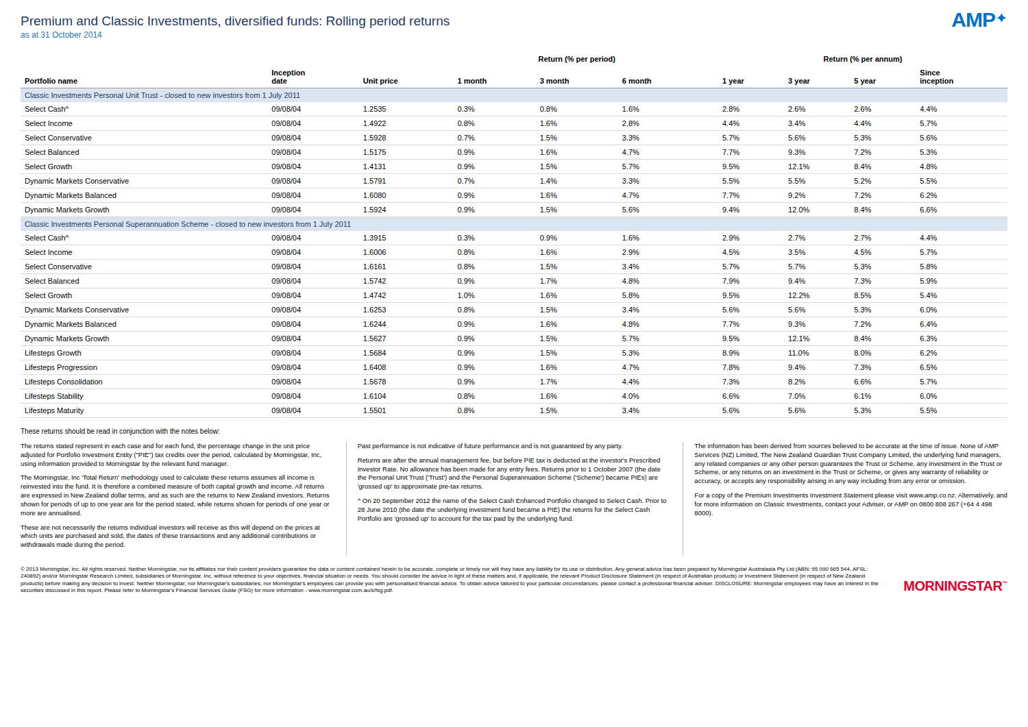Premium and Classic Investments, diversified funds: Rolling period returns
as at 31 October 2014
AMP✦
| | | | Return (% per period) | | Return (% per annum) |
| --- | --- | --- | --- | --- | --- |
| Portfolio name | Inception date | Unit price | 1 month | 3 month | 6 month | | 1 year | 3 year | 5 year | Since inception |
| Classic Investments Personal Unit Trust - closed to new investors from 1 July 2011 |
| Select Cash^ | 09/08/04 | 1.2535 | 0.3% | 0.8% | 1.6% | | 2.8% | 2.6% | 2.6% | 4.4% |
| Select Income | 09/08/04 | 1.4922 | 0.8% | 1.6% | 2.8% | | 4.4% | 3.4% | 4.4% | 5.7% |
| Select Conservative | 09/08/04 | 1.5928 | 0.7% | 1.5% | 3.3% | | 5.7% | 5.6% | 5.3% | 5.6% |
| Select Balanced | 09/08/04 | 1.5175 | 0.9% | 1.6% | 4.7% | | 7.7% | 9.3% | 7.2% | 5.3% |
| Select Growth | 09/08/04 | 1.4131 | 0.9% | 1.5% | 5.7% | | 9.5% | 12.1% | 8.4% | 4.8% |
| Dynamic Markets Conservative | 09/08/04 | 1.5791 | 0.7% | 1.4% | 3.3% | | 5.5% | 5.5% | 5.2% | 5.5% |
| Dynamic Markets Balanced | 09/08/04 | 1.6080 | 0.9% | 1.6% | 4.7% | | 7.7% | 9.2% | 7.2% | 6.2% |
| Dynamic Markets Growth | 09/08/04 | 1.5924 | 0.9% | 1.5% | 5.6% | | 9.4% | 12.0% | 8.4% | 6.6% |
| Classic Investments Personal Superannuation Scheme - closed to new investors from 1 July 2011 |
| Select Cash^ | 09/08/04 | 1.3915 | 0.3% | 0.9% | 1.6% | | 2.9% | 2.7% | 2.7% | 4.4% |
| Select Income | 09/08/04 | 1.6006 | 0.8% | 1.6% | 2.9% | | 4.5% | 3.5% | 4.5% | 5.7% |
| Select Conservative | 09/08/04 | 1.6161 | 0.8% | 1.5% | 3.4% | | 5.7% | 5.7% | 5.3% | 5.8% |
| Select Balanced | 09/08/04 | 1.5742 | 0.9% | 1.7% | 4.8% | | 7.9% | 9.4% | 7.3% | 5.9% |
| Select Growth | 09/08/04 | 1.4742 | 1.0% | 1.6% | 5.8% | | 9.5% | 12.2% | 8.5% | 5.4% |
| Dynamic Markets Conservative | 09/08/04 | 1.6253 | 0.8% | 1.5% | 3.4% | | 5.6% | 5.6% | 5.3% | 6.0% |
| Dynamic Markets Balanced | 09/08/04 | 1.6244 | 0.9% | 1.6% | 4.8% | | 7.7% | 9.3% | 7.2% | 6.4% |
| Dynamic Markets Growth | 09/08/04 | 1.5627 | 0.9% | 1.5% | 5.7% | | 9.5% | 12.1% | 8.4% | 6.3% |
| Lifesteps Growth | 09/08/04 | 1.5684 | 0.9% | 1.5% | 5.3% | | 8.9% | 11.0% | 8.0% | 6.2% |
| Lifesteps Progression | 09/08/04 | 1.6408 | 0.9% | 1.6% | 4.7% | | 7.8% | 9.4% | 7.3% | 6.5% |
| Lifesteps Consolidation | 09/08/04 | 1.5678 | 0.9% | 1.7% | 4.4% | | 7.3% | 8.2% | 6.6% | 5.7% |
| Lifesteps Stability | 09/08/04 | 1.6104 | 0.8% | 1.6% | 4.0% | | 6.6% | 7.0% | 6.1% | 6.0% |
| Lifesteps Maturity | 09/08/04 | 1.5501 | 0.8% | 1.5% | 3.4% | | 5.6% | 5.6% | 5.3% | 5.5% |
These returns should be read in conjunction with the notes below:
The returns stated represent in each case and for each fund, the percentage change in the unit price adjusted for Portfolio Investment Entity ("PIE") tax credits over the period, calculated by Morningstar, Inc, using information provided to Morningstar by the relevant fund manager.
The Morningstar, Inc 'Total Return' methodology used to calculate these returns assumes all income is reinvested into the fund. It is therefore a combined measure of both capital growth and income. All returns are expressed in New Zealand dollar terms, and as such are the returns to New Zealand investors. Returns shown for periods of up to one year are for the period stated, while returns shown for periods of one year or more are annualised.
These are not necessarily the returns individual investors will receive as this will depend on the prices at which units are purchased and sold, the dates of these transactions and any additional contributions or withdrawals made during the period.
Past performance is not indicative of future performance and is not guaranteed by any party.
Returns are after the annual management fee, but before PIE tax is deducted at the investor's Prescribed Investor Rate. No allowance has been made for any entry fees. Returns prior to 1 October 2007 (the date the Personal Unit Trust ('Trust') and the Personal Superannuation Scheme ('Scheme') became PIEs) are 'grossed up' to approximate pre-tax returns.
^ On 20 September 2012 the name of the Select Cash Enhanced Portfolio changed to Select Cash. Prior to 28 June 2010 (the date the underlying investment fund became a PIE) the returns for the Select Cash Portfolio are 'grossed up' to account for the tax paid by the underlying fund.
The information has been derived from sources believed to be accurate at the time of issue. None of AMP Services (NZ) Limited, The New Zealand Guardian Trust Company Limited, the underlying fund managers, any related companies or any other person guarantees the Trust or Scheme, any investment in the Trust or Scheme, or any returns on an investment in the Trust or Scheme, or gives any warranty of reliability or accuracy, or accepts any responsibility arising in any way including from any error or omission.
For a copy of the Premium Investments Investment Statement please visit www.amp.co.nz. Alternatively, and for more information on Classic Investments, contact your Adviser, or AMP on 0800 808 267 (+64 4 498 8000).
© 2013 Morningstar, Inc. All rights reserved. Neither Morningstar, nor its affiliates nor their content providers guarantee the data or content contained herein to be accurate, complete or timely nor will they have any liability for its use or distribution. Any general advice has been prepared by Morningstar Australasia Pty Ltd (ABN: 95 090 665 544, AFSL: 240892) and/or Morningstar Research Limited, subsidiaries of Morningstar, Inc, without reference to your objectives, financial situation or needs. You should consider the advice in light of these matters and, if applicable, the relevant Product Disclosure Statement (in respect of Australian products) or Investment Statement (in respect of New Zealand products) before making any decision to invest. Neither Morningstar, nor Morningstar's subsidiaries, nor Morningstar's employees can provide you with personalised financial advice. To obtain advice tailored to your particular circumstances, please contact a professional financial adviser. DISCLOSURE: Morningstar employees may have an interest in the securities discussed in this report. Please refer to Morningstar's Financial Services Guide (FSG) for more information - www.morningstar.com.au/s/fsg.pdf.
MORNINGSTAR™